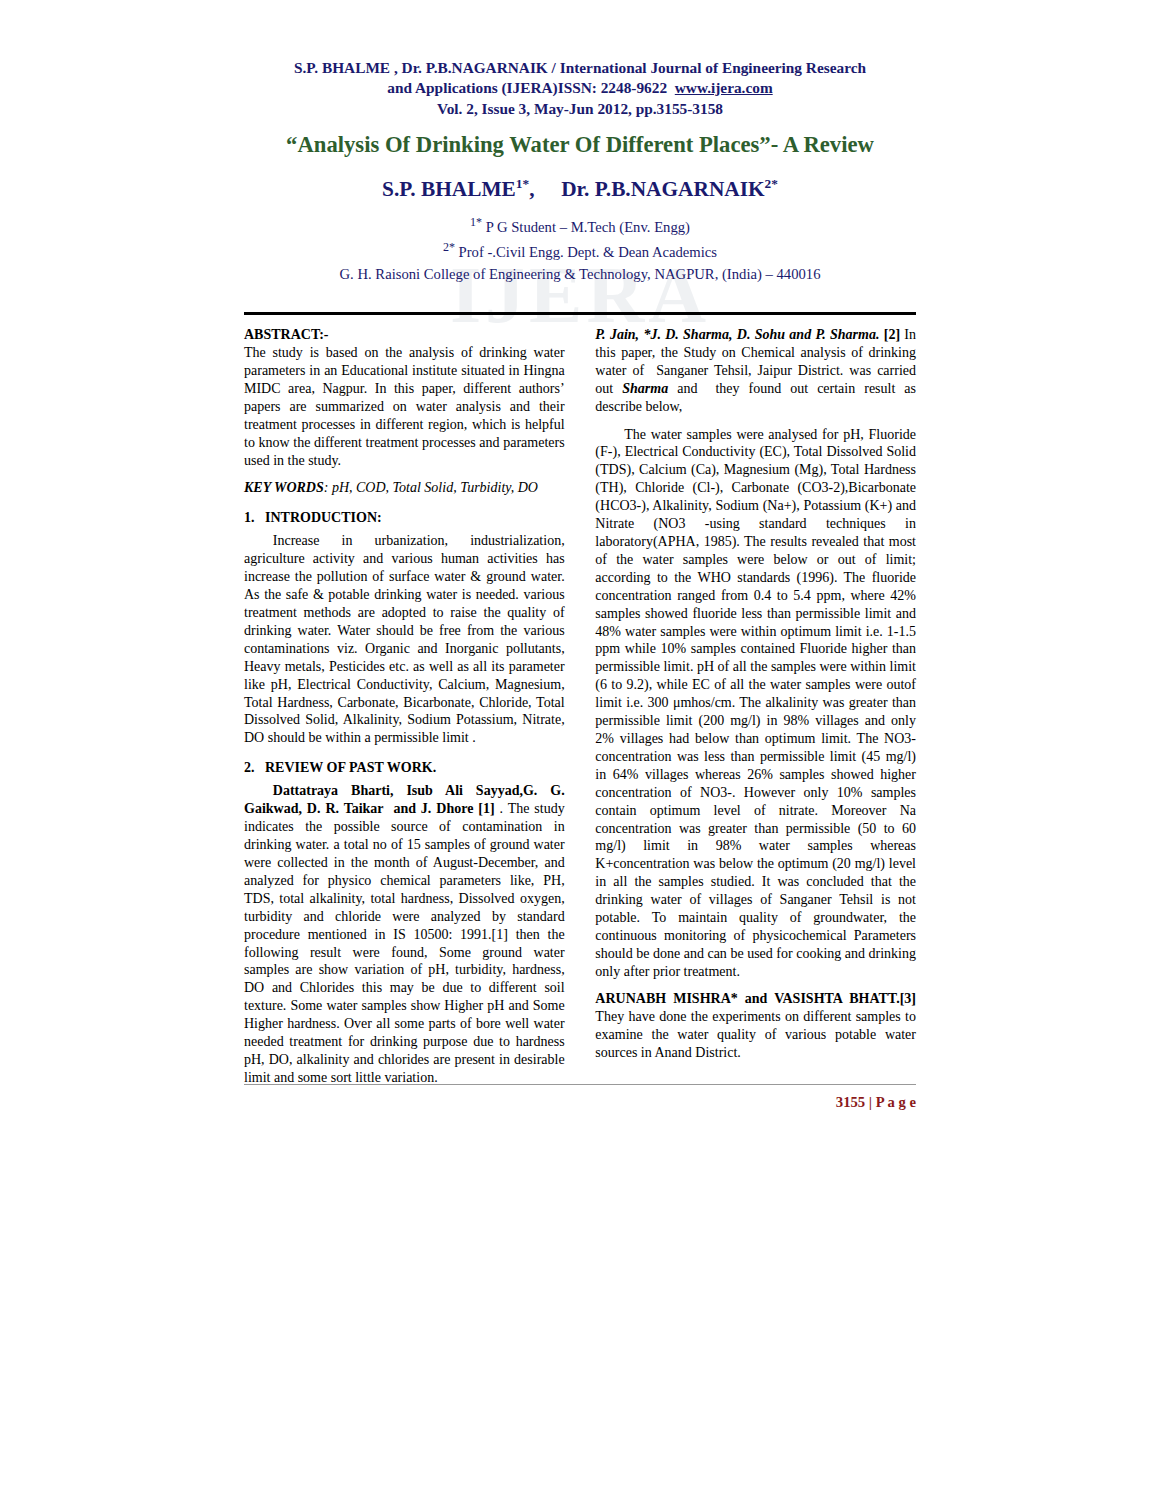IJERA
S.P. BHALME , Dr. P.B.NAGARNAIK / International Journal of Engineering Research
and Applications (IJERA)ISSN: 2248-9622 www.ijera.com
Vol. 2, Issue 3, May-Jun 2012, pp.3155-3158
“Analysis Of Drinking Water Of Different Places”- A Review
S.P. BHALME1*, Dr. P.B.NAGARNAIK2*
1* P G Student – M.Tech (Env. Engg)
2* Prof -.Civil Engg. Dept. & Dean Academics
G. H. Raisoni College of Engineering & Technology, NAGPUR, (India) – 440016
ABSTRACT:-
The study is based on the analysis of drinking water parameters in an Educational institute situated in Hingna MIDC area, Nagpur. In this paper, different authors’ papers are summarized on water analysis and their treatment processes in different region, which is helpful to know the different treatment processes and parameters used in the study.
KEY WORDS: pH, COD, Total Solid, Turbidity, DO
1. INTRODUCTION:
Increase in urbanization, industrialization, agriculture activity and various human activities has increase the pollution of surface water & ground water. As the safe & potable drinking water is needed. various treatment methods are adopted to raise the quality of drinking water. Water should be free from the various contaminations viz. Organic and Inorganic pollutants, Heavy metals, Pesticides etc. as well as all its parameter like pH, Electrical Conductivity, Calcium, Magnesium, Total Hardness, Carbonate, Bicarbonate, Chloride, Total Dissolved Solid, Alkalinity, Sodium Potassium, Nitrate, DO should be within a permissible limit .
2. REVIEW OF PAST WORK.
Dattatraya Bharti, Isub Ali Sayyad,G. G. Gaikwad, D. R. Taikar and J. Dhore [1] . The study indicates the possible source of contamination in drinking water. a total no of 15 samples of ground water were collected in the month of August-December, and analyzed for physico chemical parameters like, PH, TDS, total alkalinity, total hardness, Dissolved oxygen, turbidity and chloride were analyzed by standard procedure mentioned in IS 10500: 1991.[1] then the following result were found, Some ground water samples are show variation of pH, turbidity, hardness, DO and Chlorides this may be due to different soil texture. Some water samples show Higher pH and Some Higher hardness. Over all some parts of bore well water needed treatment for drinking purpose due to hardness pH, DO, alkalinity and chlorides are present in desirable limit and some sort little variation.
P. Jain, *J. D. Sharma, D. Sohu and P. Sharma. [2] In this paper, the Study on Chemical analysis of drinking water of Sanganer Tehsil, Jaipur District. was carried out Sharma and they found out certain result as describe below,
The water samples were analysed for pH, Fluoride (F-), Electrical Conductivity (EC), Total Dissolved Solid (TDS), Calcium (Ca), Magnesium (Mg), Total Hardness (TH), Chloride (Cl-), Carbonate (CO3-2),Bicarbonate (HCO3-), Alkalinity, Sodium (Na+), Potassium (K+) and Nitrate (NO3 -using standard techniques in laboratory(APHA, 1985). The results revealed that most of the water samples were below or out of limit; according to the WHO standards (1996). The fluoride concentration ranged from 0.4 to 5.4 ppm, where 42% samples showed fluoride less than permissible limit and 48% water samples were within optimum limit i.e. 1-1.5 ppm while 10% samples contained Fluoride higher than permissible limit. pH of all the samples were within limit (6 to 9.2), while EC of all the water samples were outof limit i.e. 300 μmhos/cm. The alkalinity was greater than permissible limit (200 mg/l) in 98% villages and only 2% villages had below than optimum limit. The NO3- concentration was less than permissible limit (45 mg/l) in 64% villages whereas 26% samples showed higher concentration of NO3-. However only 10% samples contain optimum level of nitrate. Moreover Na concentration was greater than permissible (50 to 60 mg/l) limit in 98% water samples whereas K+concentration was below the optimum (20 mg/l) level in all the samples studied. It was concluded that the drinking water of villages of Sanganer Tehsil is not potable. To maintain quality of groundwater, the continuous monitoring of physicochemical Parameters should be done and can be used for cooking and drinking only after prior treatment.
ARUNABH MISHRA* and VASISHTA BHATT.[3] They have done the experiments on different samples to examine the water quality of various potable water sources in Anand District.
3155 | P a g e